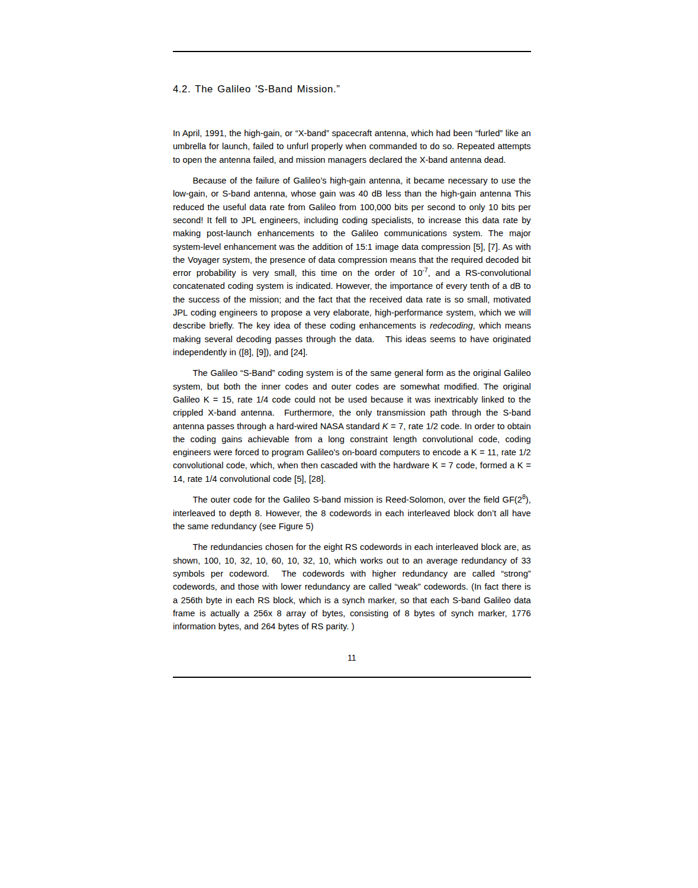4.2. The Galileo 'S-Band Mission.”
In April, 1991, the high-gain, or “X-band” spacecraft antenna, which had been “furled” like an umbrella for launch, failed to unfurl properly when commanded to do so. Repeated attempts to open the antenna failed, and mission managers declared the X-band antenna dead.
Because of the failure of Galileo’s high-gain antenna, it became necessary to use the low-gain, or S-band antenna, whose gain was 40 dB less than the high-gain antenna This reduced the useful data rate from Galileo from 100,000 bits per second to only 10 bits per second! It fell to JPL engineers, including coding specialists, to increase this data rate by making post-launch enhancements to the Galileo communications system. The major system-level enhancement was the addition of 15:1 image data compression [5], [7]. As with the Voyager system, the presence of data compression means that the required decoded bit error probability is very small, this time on the order of 10-7, and a RS-convolutional concatenated coding system is indicated. However, the importance of every tenth of a dB to the success of the mission; and the fact that the received data rate is so small, motivated JPL coding engineers to propose a very elaborate, high-performance system, which we will describe briefly. The key idea of these coding enhancements is redecoding, which means making several decoding passes through the data. This ideas seems to have originated independently in ([8], [9]), and [24].
The Galileo “S-Band” coding system is of the same general form as the original Galileo system, but both the inner codes and outer codes are somewhat modified. The original Galileo K = 15, rate 1/4 code could not be used because it was inextricably linked to the crippled X-band antenna. Furthermore, the only transmission path through the S-band antenna passes through a hard-wired NASA standard K = 7, rate 1/2 code. In order to obtain the coding gains achievable from a long constraint length convolutional code, coding engineers were forced to program Galileo’s on-board computers to encode a K = 11, rate 1/2 convolutional code, which, when then cascaded with the hardware K = 7 code, formed a K = 14, rate 1/4 convolutional code [5], [28].
The outer code for the Galileo S-band mission is Reed-Solomon, over the field GF(28), interleaved to depth 8. However, the 8 codewords in each interleaved block don’t all have the same redundancy (see Figure 5)
The redundancies chosen for the eight RS codewords in each interleaved block are, as shown, 100, 10, 32, 10, 60, 10, 32, 10, which works out to an average redundancy of 33 symbols per codeword. The codewords with higher redundancy are called “strong” codewords, and those with lower redundancy are called “weak” codewords. (In fact there is a 256th byte in each RS block, which is a synch marker, so that each S-band Galileo data frame is actually a 256x 8 array of bytes, consisting of 8 bytes of synch marker, 1776 information bytes, and 264 bytes of RS parity. )
11